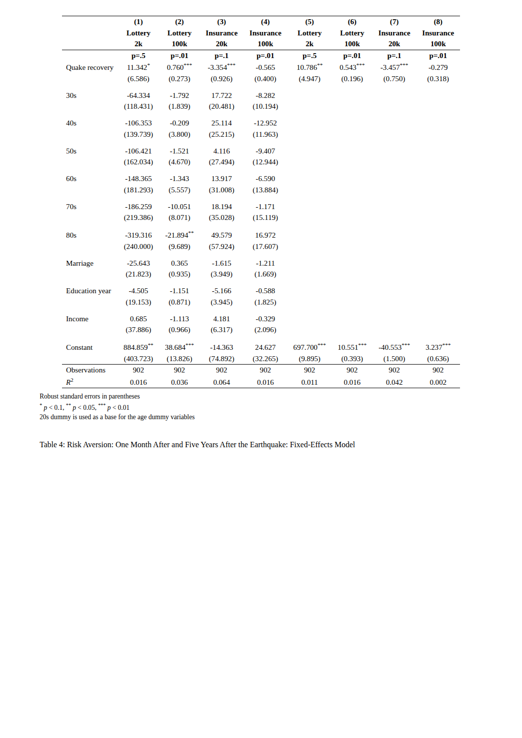| | (1) | (2) | (3) | (4) | (5) | (6) | (7) | (8) |
| --- | --- | --- | --- | --- | --- | --- | --- | --- |
| | Lottery | Lottery | Insurance | Insurance | Lottery | Lottery | Insurance | Insurance |
| | 2k | 100k | 20k | 100k | 2k | 100k | 20k | 100k |
| | p=.5 | p=.01 | p=.1 | p=.01 | p=.5 | p=.01 | p=.1 | p=.01 |
| Quake recovery | 11.342 * | 0.760 *** | -3.354 *** | -0.565 | 10.786 ** | 0.543 *** | -3.457 *** | -0.279 |
| | (6.586) | (0.273) | (0.926) | (0.400) | (4.947) | (0.196) | (0.750) | (0.318) |
| 30s | -64.334 | -1.792 | 17.722 | -8.282 | | | | |
| | (118.431) | (1.839) | (20.481) | (10.194) | | | | |
| 40s | -106.353 | -0.209 | 25.114 | -12.952 | | | | |
| | (139.739) | (3.800) | (25.215) | (11.963) | | | | |
| 50s | -106.421 | -1.521 | 4.116 | -9.407 | | | | |
| | (162.034) | (4.670) | (27.494) | (12.944) | | | | |
| 60s | -148.365 | -1.343 | 13.917 | -6.590 | | | | |
| | (181.293) | (5.557) | (31.008) | (13.884) | | | | |
| 70s | -186.259 | -10.051 | 18.194 | -1.171 | | | | |
| | (219.386) | (8.071) | (35.028) | (15.119) | | | | |
| 80s | -319.316 | -21.894 ** | 49.579 | 16.972 | | | | |
| | (240.000) | (9.689) | (57.924) | (17.607) | | | | |
| Marriage | -25.643 | 0.365 | -1.615 | -1.211 | | | | |
| | (21.823) | (0.935) | (3.949) | (1.669) | | | | |
| Education year | -4.505 | -1.151 | -5.166 | -0.588 | | | | |
| | (19.153) | (0.871) | (3.945) | (1.825) | | | | |
| Income | 0.685 | -1.113 | 4.181 | -0.329 | | | | |
| | (37.886) | (0.966) | (6.317) | (2.096) | | | | |
| Constant | 884.859 ** | 38.684 *** | -14.363 | 24.627 | 697.700 *** | 10.551 *** | -40.553 *** | 3.237 *** |
| | (403.723) | (13.826) | (74.892) | (32.265) | (9.895) | (0.393) | (1.500) | (0.636) |
| Observations | 902 | 902 | 902 | 902 | 902 | 902 | 902 | 902 |
| R 2 | 0.016 | 0.036 | 0.064 | 0.016 | 0.011 | 0.016 | 0.042 | 0.002 |
Robust standard errors in parentheses
* p < 0.1, ** p < 0.05, *** p < 0.01
20s dummy is used as a base for the age dummy variables
Table 4: Risk Aversion: One Month After and Five Years After the Earthquake: Fixed-Effects Model